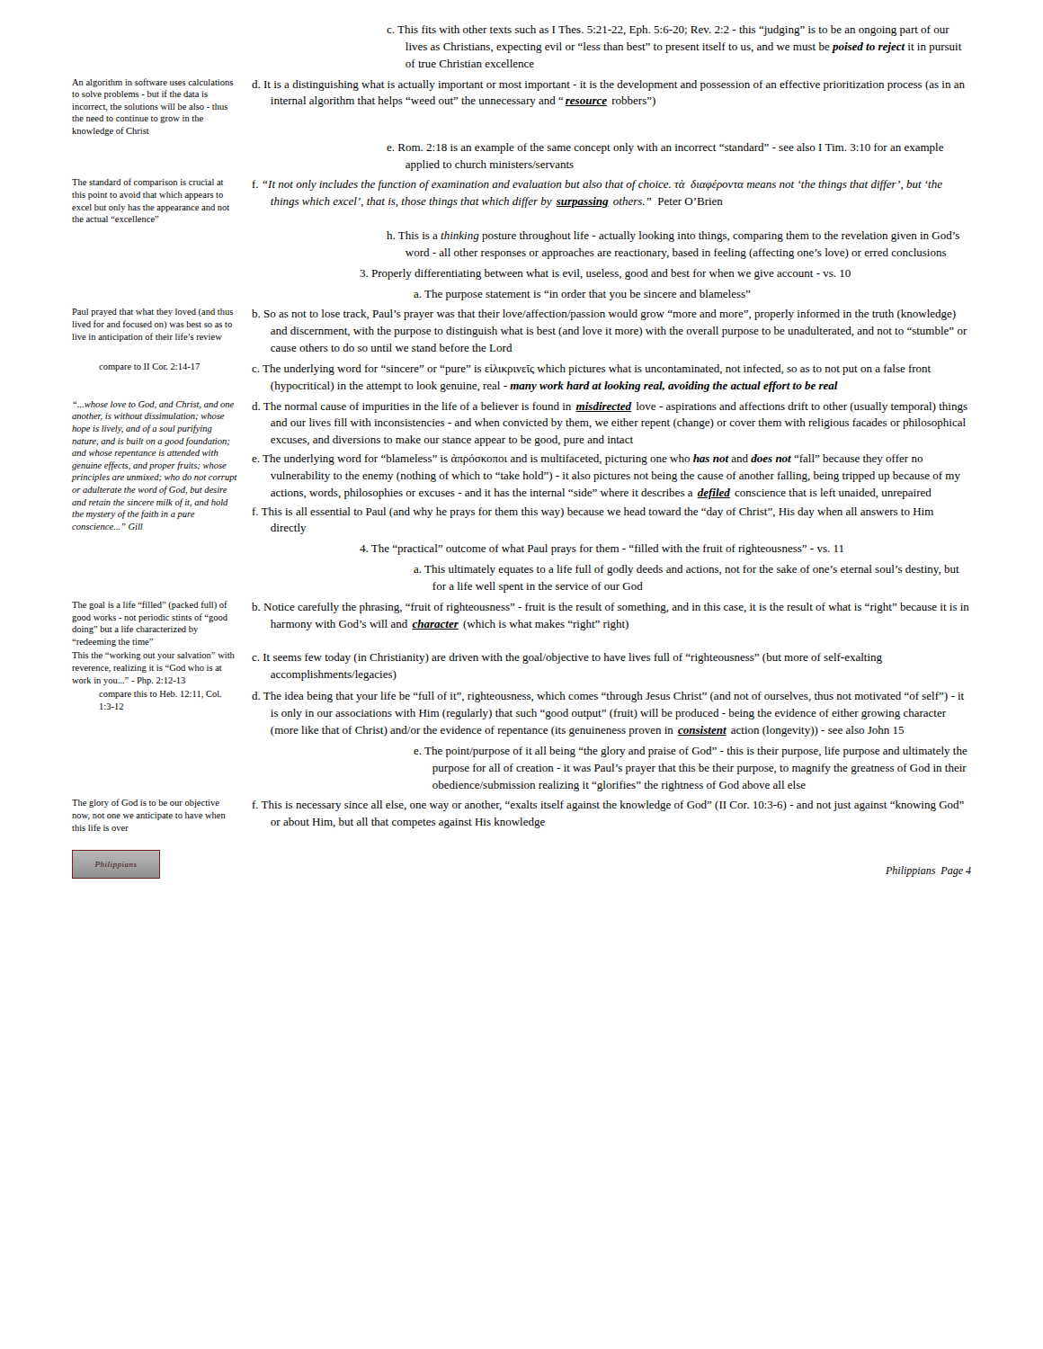c. This fits with other texts such as I Thes. 5:21-22, Eph. 5:6-20; Rev. 2:2 - this “judging” is to be an ongoing part of our lives as Christians, expecting evil or “less than best” to present itself to us, and we must be poised to reject it in pursuit of true Christian excellence
An algorithm in software uses calculations to solve problems - but if the data is incorrect, the solutions will be also - thus the need to continue to grow in the knowledge of Christ
d. It is a distinguishing what is actually important or most important - it is the development and possession of an effective prioritization process (as in an internal algorithm that helps “weed out” the unnecessary and “resource robbers”)
e. Rom. 2:18 is an example of the same concept only with an incorrect “standard” - see also I Tim. 3:10 for an example applied to church ministers/servants
The standard of comparison is crucial at this point to avoid that which appears to excel but only has the appearance and not the actual “excellence”
f. “It not only includes the function of examination and evaluation but also that of choice. τὰ διαφέροντα means not ‘the things that differ’, but ‘the things which excel’, that is, those things that which differ by surpassing others.” Peter O’Brien
h. This is a thinking posture throughout life - actually looking into things, comparing them to the revelation given in God’s word - all other responses or approaches are reactionary, based in feeling (affecting one’s love) or erred conclusions
3. Properly differentiating between what is evil, useless, good and best for when we give account - vs. 10
a. The purpose statement is “in order that you be sincere and blameless”
Paul prayed that what they loved (and thus lived for and focused on) was best so as to live in anticipation of their life’s review
b. So as not to lose track, Paul’s prayer was that their love/affection/passion would grow “more and more”, properly informed in the truth (knowledge) and discernment, with the purpose to distinguish what is best (and love it more) with the overall purpose to be unadulterated, and not to “stumble” or cause others to do so until we stand before the Lord
compare to II Cor. 2:14-17
c. The underlying word for “sincere” or “pure” is εἰλικρινεῖς which pictures what is uncontaminated, not infected, so as to not put on a false front (hypocritical) in the attempt to look genuine, real - many work hard at looking real, avoiding the actual effort to be real
“...whose love to God, and Christ, and one another, is without dissimulation; whose hope is lively, and of a soul purifying nature, and is built on a good foundation; and whose repentance is attended with genuine effects, and proper fruits; whose principles are unmixed; who do not corrupt or adulterate the word of God, but desire and retain the sincere milk of it, and hold the mystery of the faith in a pure conscience...” Gill
d. The normal cause of impurities in the life of a believer is found in misdirected love - aspirations and affections drift to other (usually temporal) things and our lives fill with inconsistencies - and when convicted by them, we either repent (change) or cover them with religious facades or philosophical excuses, and diversions to make our stance appear to be good, pure and intact
e. The underlying word for “blameless” is ἀπρόσκοποι and is multifaceted, picturing one who has not and does not “fall” because they offer no vulnerability to the enemy (nothing of which to “take hold”) - it also pictures not being the cause of another falling, being tripped up because of my actions, words, philosophies or excuses - and it has the internal “side” where it describes a defiled conscience that is left unaided, unrepaired
f. This is all essential to Paul (and why he prays for them this way) because we head toward the “day of Christ”, His day when all answers to Him directly
4. The “practical” outcome of what Paul prays for them - “filled with the fruit of righteousness” - vs. 11
a. This ultimately equates to a life full of godly deeds and actions, not for the sake of one’s eternal soul’s destiny, but for a life well spent in the service of our God
The goal is a life “filled” (packed full) of good works - not periodic stints of “good doing” but a life characterized by “redeeming the time”
b. Notice carefully the phrasing, “fruit of righteousness” - fruit is the result of something, and in this case, it is the result of what is “right” because it is in harmony with God’s will and character (which is what makes “right” right)
This the “working out your salvation” with reverence, realizing it is “God who is at work in you...” - Php. 2:12-13
c. It seems few today (in Christianity) are driven with the goal/objective to have lives full of “righteousness” (but more of self-exalting accomplishments/legacies)
compare this to Heb. 12:11, Col. 1:3-12
d. The idea being that your life be “full of it”, righteousness, which comes “through Jesus Christ” (and not of ourselves, thus not motivated “of self”) - it is only in our associations with Him (regularly) that such “good output” (fruit) will be produced - being the evidence of either growing character (more like that of Christ) and/or the evidence of repentance (its genuineness proven in consistent action (longevity)) - see also John 15
e. The point/purpose of it all being “the glory and praise of God” - this is their purpose, life purpose and ultimately the purpose for all of creation - it was Paul’s prayer that this be their purpose, to magnify the greatness of God in their obedience/submission realizing it “glorifies” the rightness of God above all else
The glory of God is to be our objective now, not one we anticipate to have when this life is over
f. This is necessary since all else, one way or another, “exalts itself against the knowledge of God” (II Cor. 10:3-6) - and not just against “knowing God” or about Him, but all that competes against His knowledge
Philippians
Philippians Page 4